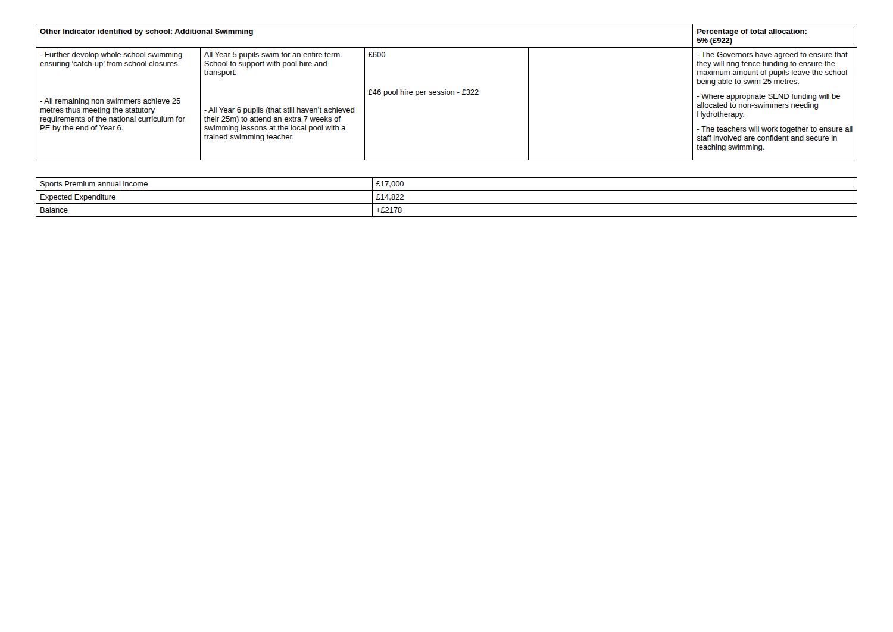| Other Indicator identified by school: Additional Swimming | Percentage of total allocation: 5% (£922) |
| - Further devolop whole school swimming ensuring ‘catch-up’ from school closures. - All remaining non swimmers achieve 25 metres thus meeting the statutory requirements of the national curriculum for PE by the end of Year 6. | All Year 5 pupils swim for an entire term. School to support with pool hire and transport. - All Year 6 pupils (that still haven’t achieved their 25m) to attend an extra 7 weeks of swimming lessons at the local pool with a trained swimming teacher. | £600 £46 pool hire per session - £322 | | - The Governors have agreed to ensure that they will ring fence funding to ensure the maximum amount of pupils leave the school being able to swim 25 metres. - Where appropriate SEND funding will be allocated to non-swimmers needing Hydrotherapy. - The teachers will work together to ensure all staff involved are confident and secure in teaching swimming. |
| Sports Premium annual income | £17,000 |
| Expected Expenditure | £14,822 |
| Balance | +£2178 |